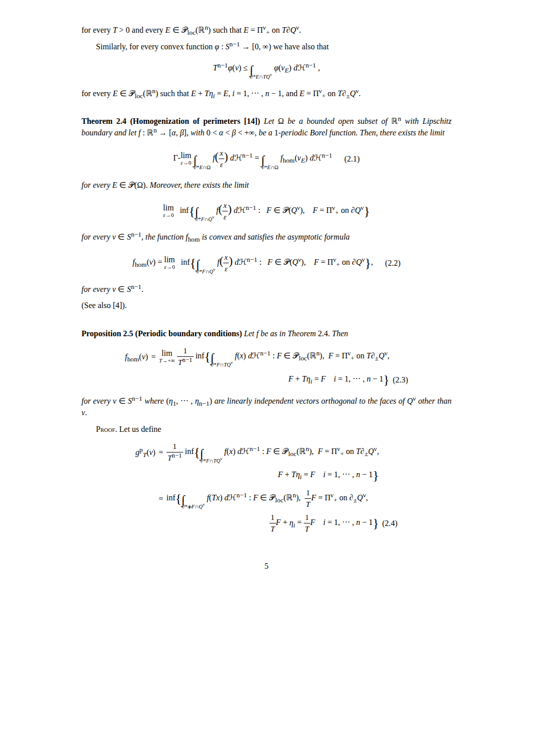for every T > 0 and every E ∈ 𝒫loc(ℝn) such that E = Πν+ on T∂Qν.
Similarly, for every convex function φ : Sn−1 → [0, ∞) we have also that
Tn−1φ(ν) ≤ ∫∂*E∩TQν φ(νE) d ℋn−1 ,
for every E ∈ 𝒫loc(ℝn) such that E + Tηi = E, i = 1, ··· , n − 1, and E = Πν+ on T∂±Qν.
Theorem 2.4 (Homogenization of perimeters [14]) Let Ω be a bounded open subset of ℝn with Lipschitz boundary and let f : ℝn → [α, β], with 0 < α < β < +∞, be a 1-periodic Borel function. Then, there exists the limit
Γ-lim ε→0 ∫∂*E∩Ω f(xε) d ℋn−1 = ∫∂*E∩Ω fhom(νE) d ℋn−1
(2.1)
for every E ∈ 𝒫(Ω). Moreover, there exists the limit
lim ε→0 inf{∫∂*F∩Qν f(xε) d ℋn−1 : F ∈ 𝒫(Qν), F = Πν+ on ∂Qν}
for every ν ∈ Sn−1, the function fhom is convex and satisfies the asymptotic formula
fhom(ν) = lim ε→0 inf{∫∂*F∩Qν f(xε) d ℋn−1 : F ∈ 𝒫(Qν), F = Πν+ on ∂Qν},
(2.2)
for every ν ∈ Sn−1.
(See also [4]).
Proposition 2.5 (Periodic boundary conditions) Let f be as in Theorem 2.4. Then
fhom(ν) = lim T→+∞ 1 Tn−1 inf{∫∂*F∩TQν f(x) d ℋn−1 : F ∈ 𝒫loc(ℝn), F = Πν+ on T∂±Qν,
F + Tηi = F i = 1, ··· , n − 1} (2.3)
for every ν ∈ Sn−1 where (η1, ··· , ηn−1) are linearly independent vectors orthogonal to the faces of Qν other than ν.
Proof. Let us define
gpT(ν) = 1 Tn−1 inf{∫∂*F∩TQν f(x) d ℋn−1 : F ∈ 𝒫loc(ℝn), F = Πν+ on T∂±Qν,
F + Tηi = F i = 1, ··· , n − 1}
= inf{∫∂*1 T F∩Qν f(Tx) d ℋn−1 : F ∈ 𝒫loc(ℝn), 1 T F = Πν+ on ∂±Qν,
1 T F + ηi = 1 T F i = 1, ··· , n − 1} (2.4)
5